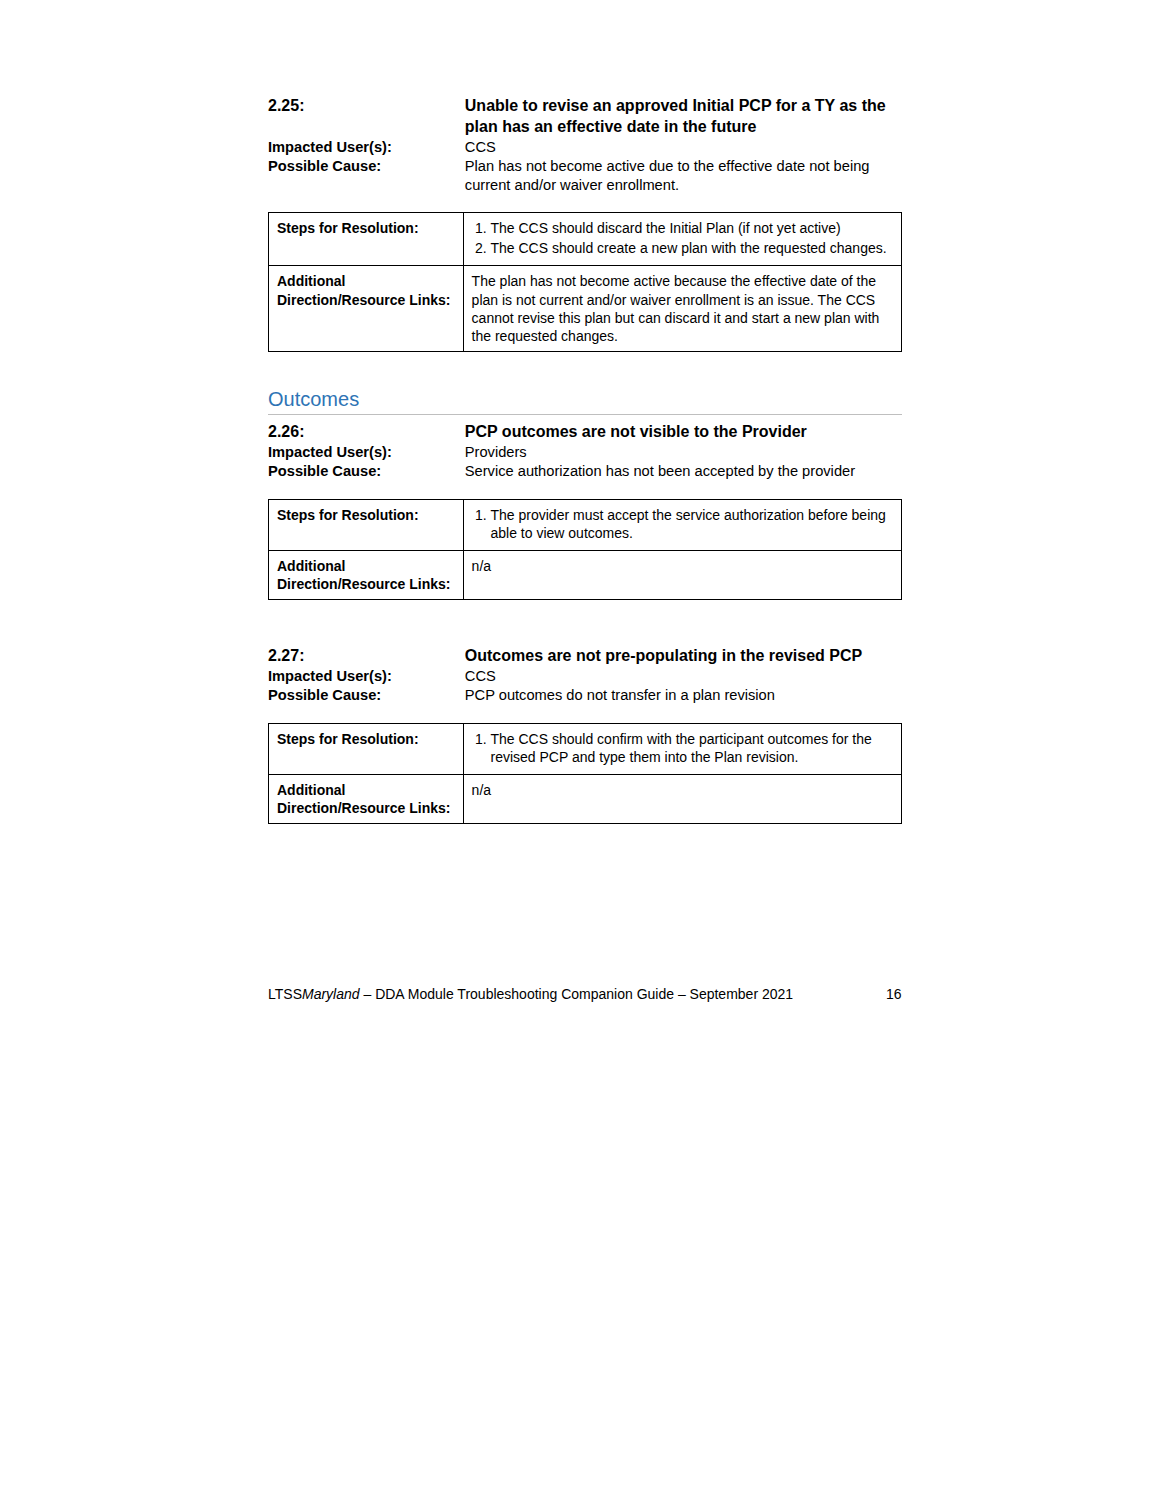2.25:
Unable to revise an approved Initial PCP for a TY as the plan has an effective date in the future
Impacted User(s):
CCS
Possible Cause:
Plan has not become active due to the effective date not being current and/or waiver enrollment.
| Steps for Resolution: | The CCS should discard the Initial Plan (if not yet active) The CCS should create a new plan with the requested changes. |
| Additional Direction/Resource Links: | The plan has not become active because the effective date of the plan is not current and/or waiver enrollment is an issue. The CCS cannot revise this plan but can discard it and start a new plan with the requested changes. |
Outcomes
2.26:
PCP outcomes are not visible to the Provider
Impacted User(s):
Providers
Possible Cause:
Service authorization has not been accepted by the provider
| Steps for Resolution: | The provider must accept the service authorization before being able to view outcomes. |
| Additional Direction/Resource Links: | n/a |
2.27:
Outcomes are not pre-populating in the revised PCP
Impacted User(s):
CCS
Possible Cause:
PCP outcomes do not transfer in a plan revision
| Steps for Resolution: | The CCS should confirm with the participant outcomes for the revised PCP and type them into the Plan revision. |
| Additional Direction/Resource Links: | n/a |
LTSSMaryland – DDA Module Troubleshooting Companion Guide – September 2021
16